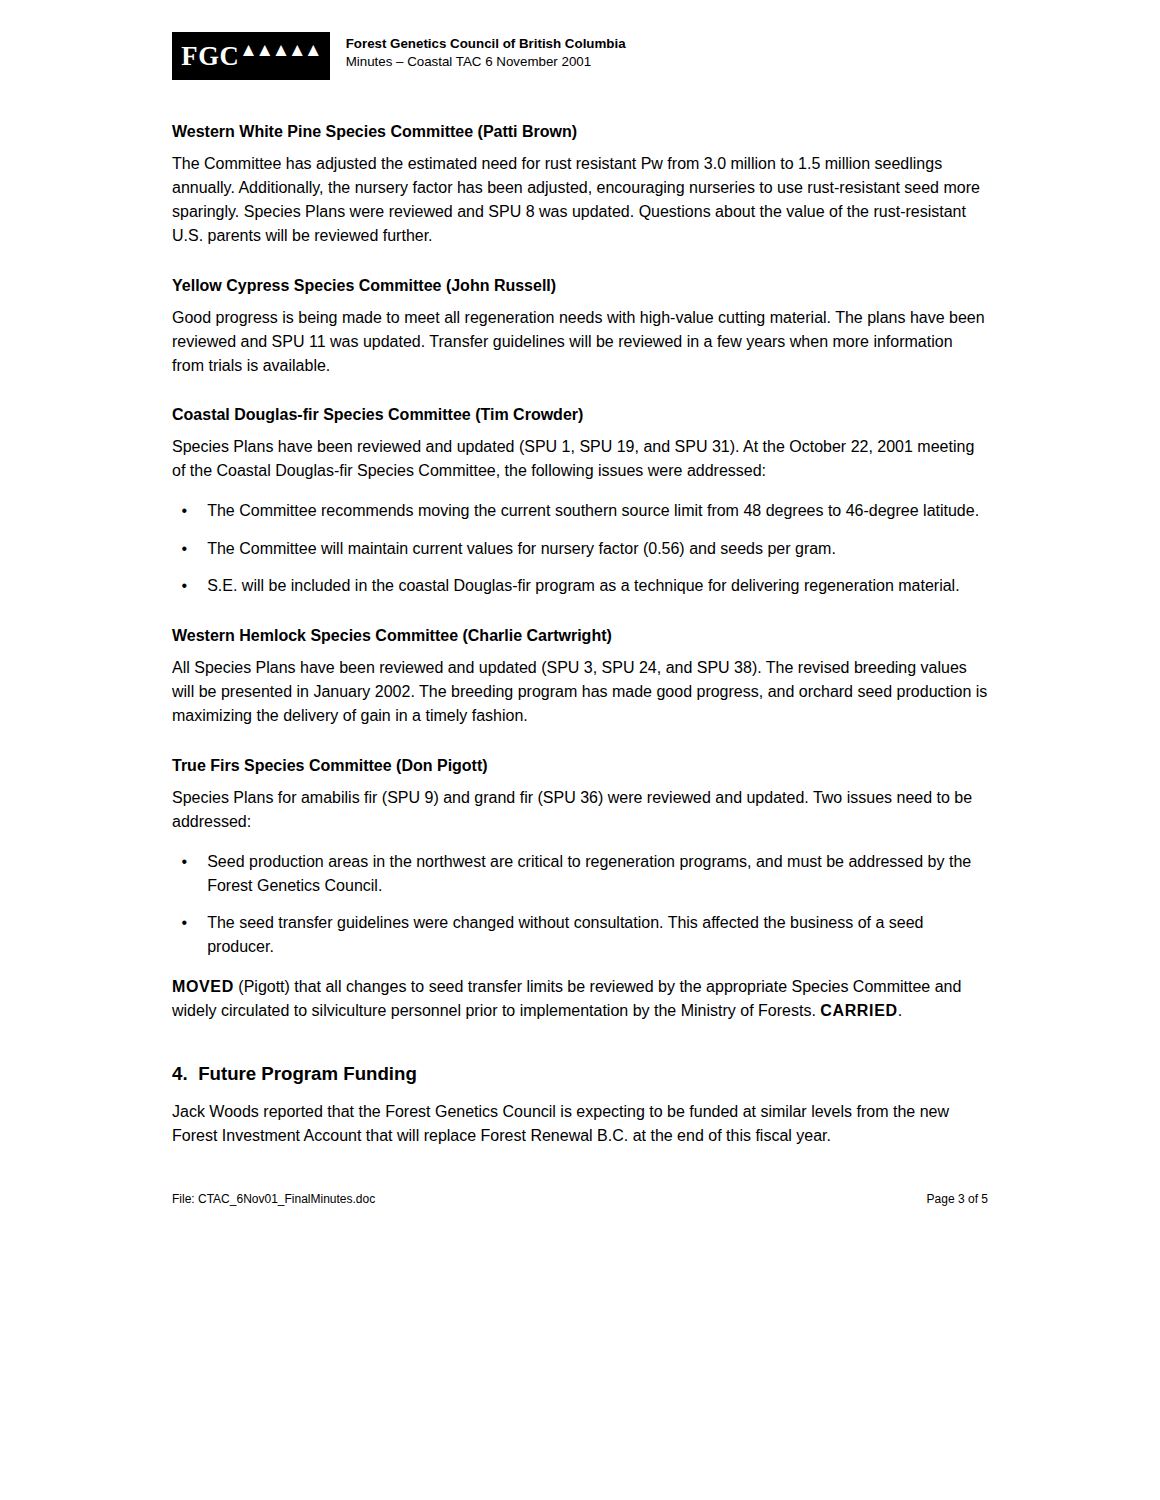FGC▲▲▲▲▲
Forest Genetics Council of British Columbia
Minutes – Coastal TAC 6 November 2001
Western White Pine Species Committee (Patti Brown)
The Committee has adjusted the estimated need for rust resistant Pw from 3.0 million to 1.5 million seedlings annually. Additionally, the nursery factor has been adjusted, encouraging nurseries to use rust-resistant seed more sparingly. Species Plans were reviewed and SPU 8 was updated. Questions about the value of the rust-resistant U.S. parents will be reviewed further.
Yellow Cypress Species Committee (John Russell)
Good progress is being made to meet all regeneration needs with high-value cutting material. The plans have been reviewed and SPU 11 was updated. Transfer guidelines will be reviewed in a few years when more information from trials is available.
Coastal Douglas-fir Species Committee (Tim Crowder)
Species Plans have been reviewed and updated (SPU 1, SPU 19, and SPU 31). At the October 22, 2001 meeting of the Coastal Douglas-fir Species Committee, the following issues were addressed:
The Committee recommends moving the current southern source limit from 48 degrees to 46-degree latitude.
The Committee will maintain current values for nursery factor (0.56) and seeds per gram.
S.E. will be included in the coastal Douglas-fir program as a technique for delivering regeneration material.
Western Hemlock Species Committee (Charlie Cartwright)
All Species Plans have been reviewed and updated (SPU 3, SPU 24, and SPU 38). The revised breeding values will be presented in January 2002. The breeding program has made good progress, and orchard seed production is maximizing the delivery of gain in a timely fashion.
True Firs Species Committee (Don Pigott)
Species Plans for amabilis fir (SPU 9) and grand fir (SPU 36) were reviewed and updated. Two issues need to be addressed:
Seed production areas in the northwest are critical to regeneration programs, and must be addressed by the Forest Genetics Council.
The seed transfer guidelines were changed without consultation. This affected the business of a seed producer.
MOVED (Pigott) that all changes to seed transfer limits be reviewed by the appropriate Species Committee and widely circulated to silviculture personnel prior to implementation by the Ministry of Forests. CARRIED.
4. Future Program Funding
Jack Woods reported that the Forest Genetics Council is expecting to be funded at similar levels from the new Forest Investment Account that will replace Forest Renewal B.C. at the end of this fiscal year.
File: CTAC_6Nov01_FinalMinutes.doc Page 3 of 5